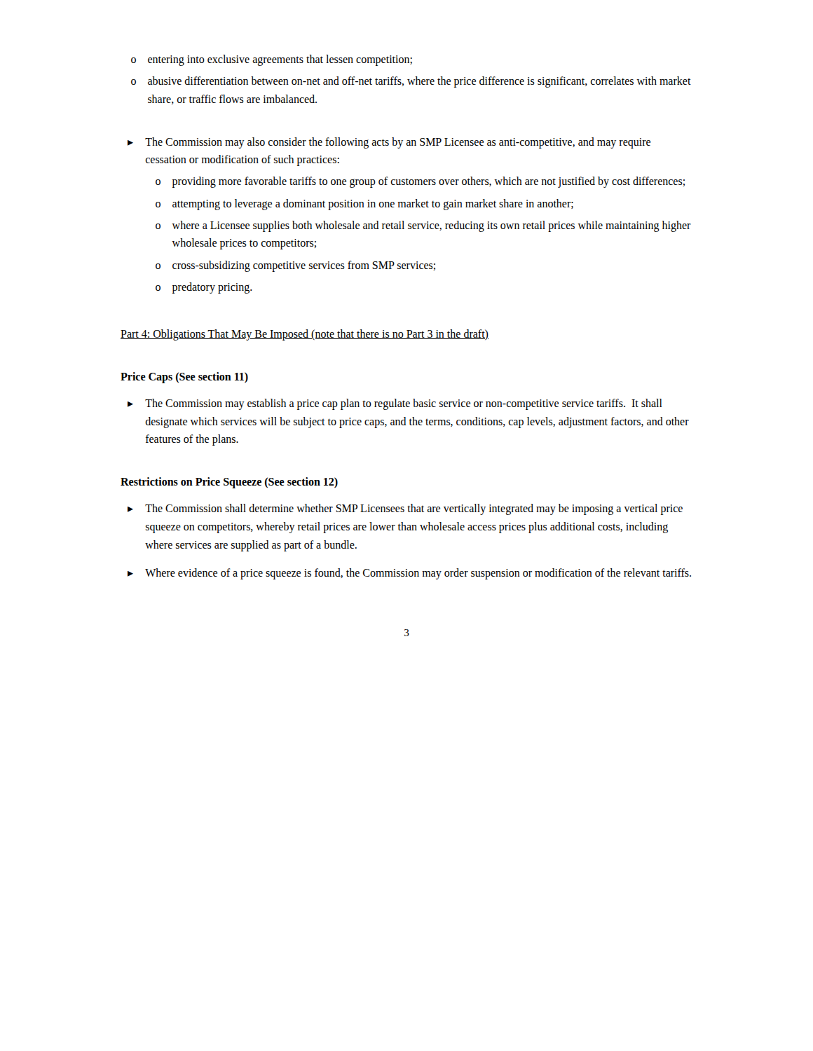entering into exclusive agreements that lessen competition;
abusive differentiation between on-net and off-net tariffs, where the price difference is significant, correlates with market share, or traffic flows are imbalanced.
The Commission may also consider the following acts by an SMP Licensee as anti-competitive, and may require cessation or modification of such practices:
providing more favorable tariffs to one group of customers over others, which are not justified by cost differences;
attempting to leverage a dominant position in one market to gain market share in another;
where a Licensee supplies both wholesale and retail service, reducing its own retail prices while maintaining higher wholesale prices to competitors;
cross-subsidizing competitive services from SMP services;
predatory pricing.
Part 4: Obligations That May Be Imposed (note that there is no Part 3 in the draft)
Price Caps (See section 11)
The Commission may establish a price cap plan to regulate basic service or non-competitive service tariffs. It shall designate which services will be subject to price caps, and the terms, conditions, cap levels, adjustment factors, and other features of the plans.
Restrictions on Price Squeeze (See section 12)
The Commission shall determine whether SMP Licensees that are vertically integrated may be imposing a vertical price squeeze on competitors, whereby retail prices are lower than wholesale access prices plus additional costs, including where services are supplied as part of a bundle.
Where evidence of a price squeeze is found, the Commission may order suspension or modification of the relevant tariffs.
3